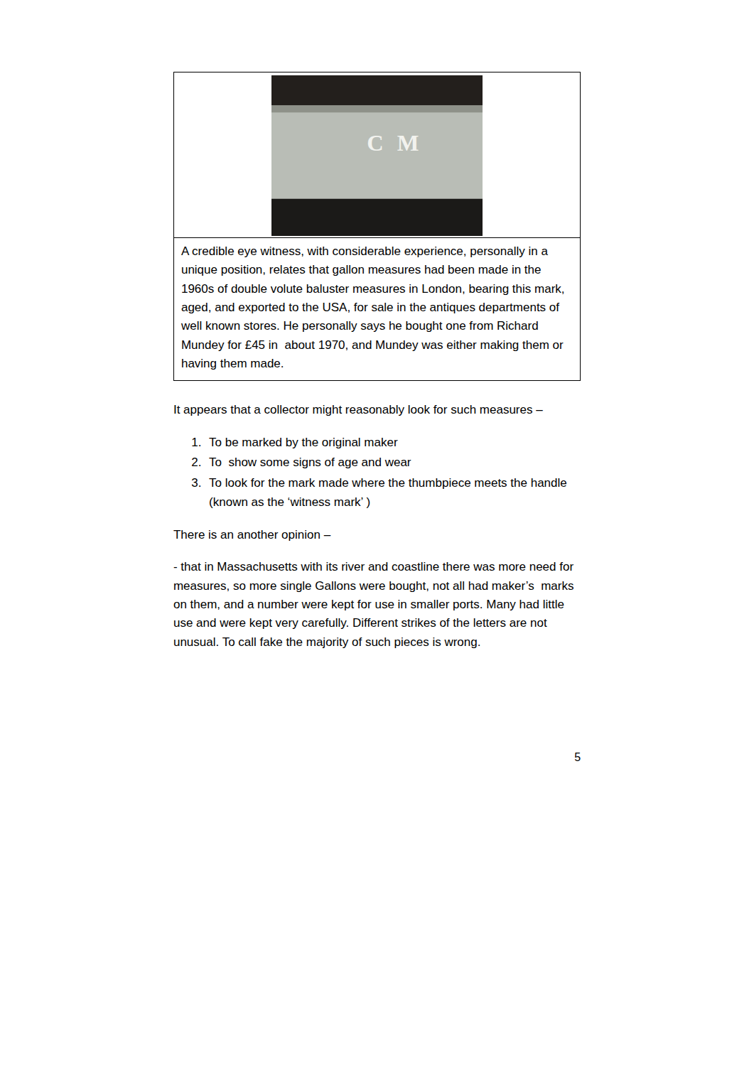A credible eye witness, with considerable experience, personally in a unique position, relates that gallon measures had been made in the 1960s of double volute baluster measures in London, bearing this mark, aged, and exported to the USA, for sale in the antiques departments of well known stores. He personally says he bought one from Richard Mundey for £45 in about 1970, and Mundey was either making them or having them made.
It appears that a collector might reasonably look for such measures –
To be marked by the original maker
To show some signs of age and wear
To look for the mark made where the thumbpiece meets the handle (known as the ‘witness mark’ )
There is an another opinion –
- that in Massachusetts with its river and coastline there was more need for measures, so more single Gallons were bought, not all had maker’s marks on them, and a number were kept for use in smaller ports. Many had little use and were kept very carefully. Different strikes of the letters are not unusual. To call fake the majority of such pieces is wrong.
5